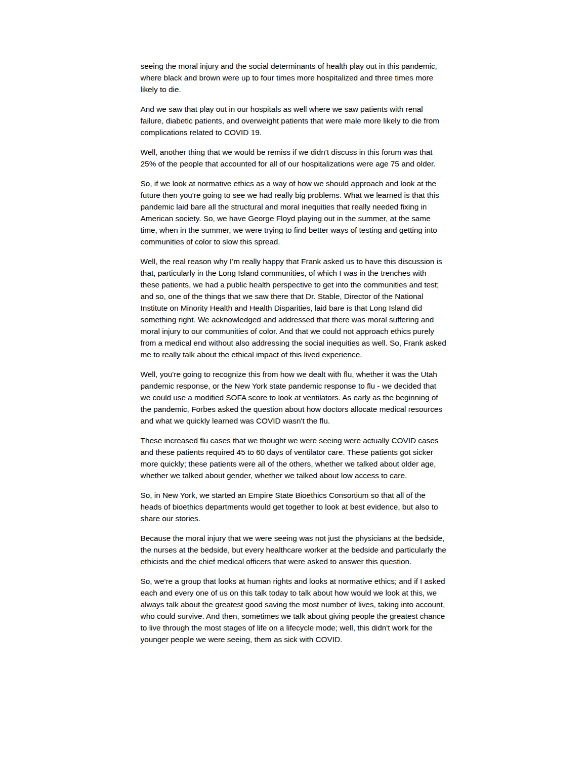seeing the moral injury and the social determinants of health play out in this pandemic, where black and brown were up to four times more hospitalized and three times more likely to die.
And we saw that play out in our hospitals as well where we saw patients with renal failure, diabetic patients, and overweight patients that were male more likely to die from complications related to COVID 19.
Well, another thing that we would be remiss if we didn't discuss in this forum was that 25% of the people that accounted for all of our hospitalizations were age 75 and older.
So, if we look at normative ethics as a way of how we should approach and look at the future then you're going to see we had really big problems. What we learned is that this pandemic laid bare all the structural and moral inequities that really needed fixing in American society. So, we have George Floyd playing out in the summer, at the same time, when in the summer, we were trying to find better ways of testing and getting into communities of color to slow this spread.
Well, the real reason why I’m really happy that Frank asked us to have this discussion is that, particularly in the Long Island communities, of which I was in the trenches with these patients, we had a public health perspective to get into the communities and test; and so, one of the things that we saw there that Dr. Stable, Director of the National Institute on Minority Health and Health Disparities, laid bare is that Long Island did something right. We acknowledged and addressed that there was moral suffering and moral injury to our communities of color. And that we could not approach ethics purely from a medical end without also addressing the social inequities as well. So, Frank asked me to really talk about the ethical impact of this lived experience.
Well, you're going to recognize this from how we dealt with flu, whether it was the Utah pandemic response, or the New York state pandemic response to flu - we decided that we could use a modified SOFA score to look at ventilators. As early as the beginning of the pandemic, Forbes asked the question about how doctors allocate medical resources and what we quickly learned was COVID wasn't the flu.
These increased flu cases that we thought we were seeing were actually COVID cases and these patients required 45 to 60 days of ventilator care. These patients got sicker more quickly; these patients were all of the others, whether we talked about older age, whether we talked about gender, whether we talked about low access to care.
So, in New York, we started an Empire State Bioethics Consortium so that all of the heads of bioethics departments would get together to look at best evidence, but also to share our stories.
Because the moral injury that we were seeing was not just the physicians at the bedside, the nurses at the bedside, but every healthcare worker at the bedside and particularly the ethicists and the chief medical officers that were asked to answer this question.
So, we're a group that looks at human rights and looks at normative ethics; and if I asked each and every one of us on this talk today to talk about how would we look at this, we always talk about the greatest good saving the most number of lives, taking into account, who could survive. And then, sometimes we talk about giving people the greatest chance to live through the most stages of life on a lifecycle mode; well, this didn't work for the younger people we were seeing, them as sick with COVID.